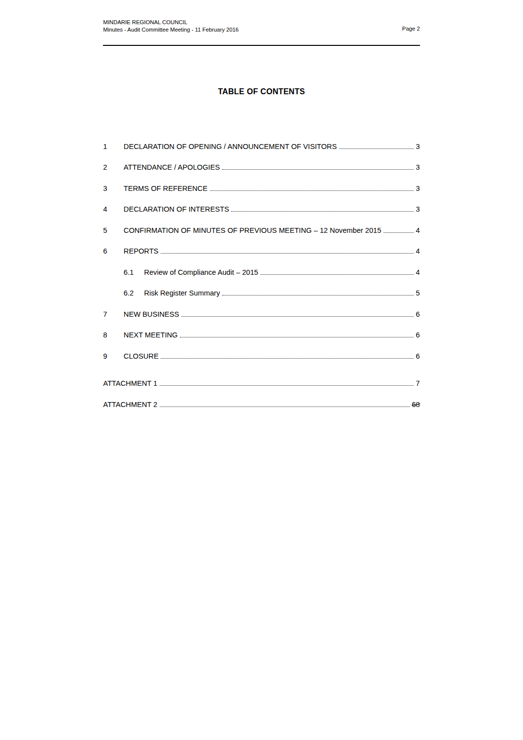MINDARIE REGIONAL COUNCIL
Minutes - Audit Committee Meeting - 11 February 2016
Page 2
TABLE OF CONTENTS
1 DECLARATION OF OPENING / ANNOUNCEMENT OF VISITORS 3
2 ATTENDANCE / APOLOGIES 3
3 TERMS OF REFERENCE 3
4 DECLARATION OF INTERESTS 3
5 CONFIRMATION OF MINUTES OF PREVIOUS MEETING – 12 November 2015 4
6 REPORTS 4
6.1 Review of Compliance Audit – 2015 4
6.2 Risk Register Summary 5
7 NEW BUSINESS 6
8 NEXT MEETING 6
9 CLOSURE 6
ATTACHMENT 1 7
ATTACHMENT 2 68